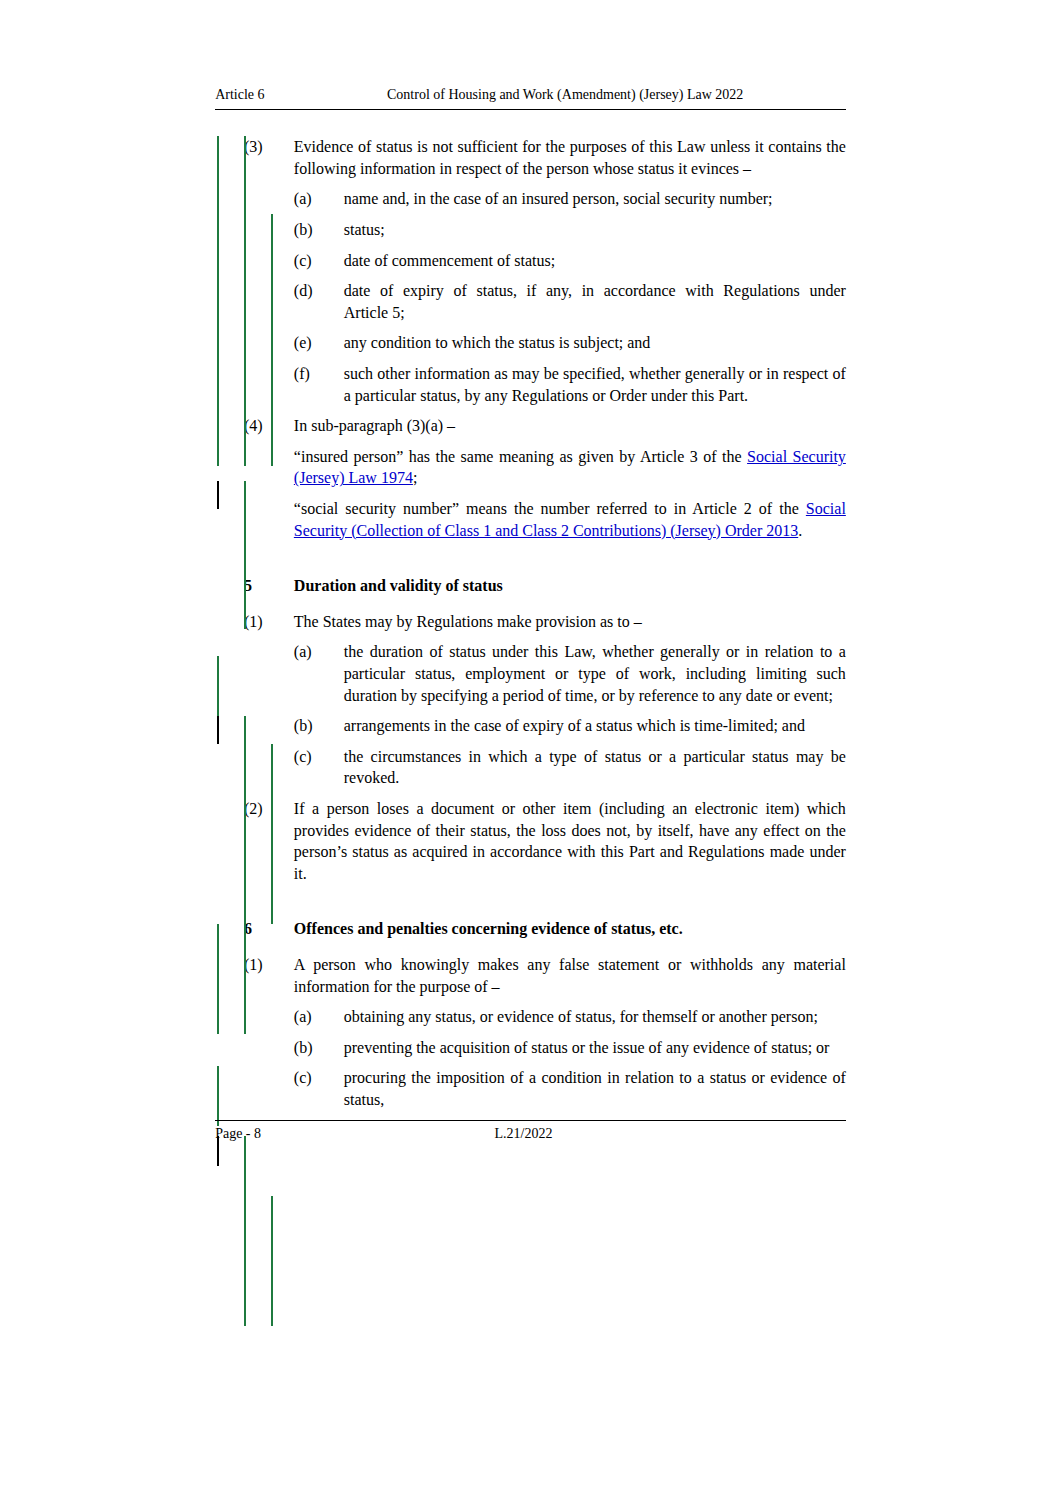Article 6
Control of Housing and Work (Amendment) (Jersey) Law 2022
(3)
Evidence of status is not sufficient for the purposes of this Law unless it contains the following information in respect of the person whose status it evinces –
(a)
name and, in the case of an insured person, social security number;
(b)
status;
(c)
date of commencement of status;
(d)
date of expiry of status, if any, in accordance with Regulations under Article 5;
(e)
any condition to which the status is subject; and
(f)
such other information as may be specified, whether generally or in respect of a particular status, by any Regulations or Order under this Part.
(4)
In sub-paragraph (3)(a) –
“insured person” has the same meaning as given by Article 3 of the Social Security (Jersey) Law 1974;
“social security number” means the number referred to in Article 2 of the Social Security (Collection of Class 1 and Class 2 Contributions) (Jersey) Order 2013.
5
Duration and validity of status
(1)
The States may by Regulations make provision as to –
(a)
the duration of status under this Law, whether generally or in relation to a particular status, employment or type of work, including limiting such duration by specifying a period of time, or by reference to any date or event;
(b)
arrangements in the case of expiry of a status which is time-limited; and
(c)
the circumstances in which a type of status or a particular status may be revoked.
(2)
If a person loses a document or other item (including an electronic item) which provides evidence of their status, the loss does not, by itself, have any effect on the person’s status as acquired in accordance with this Part and Regulations made under it.
6
Offences and penalties concerning evidence of status, etc.
(1)
A person who knowingly makes any false statement or withholds any material information for the purpose of –
(a)
obtaining any status, or evidence of status, for themself or another person;
(b)
preventing the acquisition of status or the issue of any evidence of status; or
(c)
procuring the imposition of a condition in relation to a status or evidence of status,
Page - 8
L.21/2022